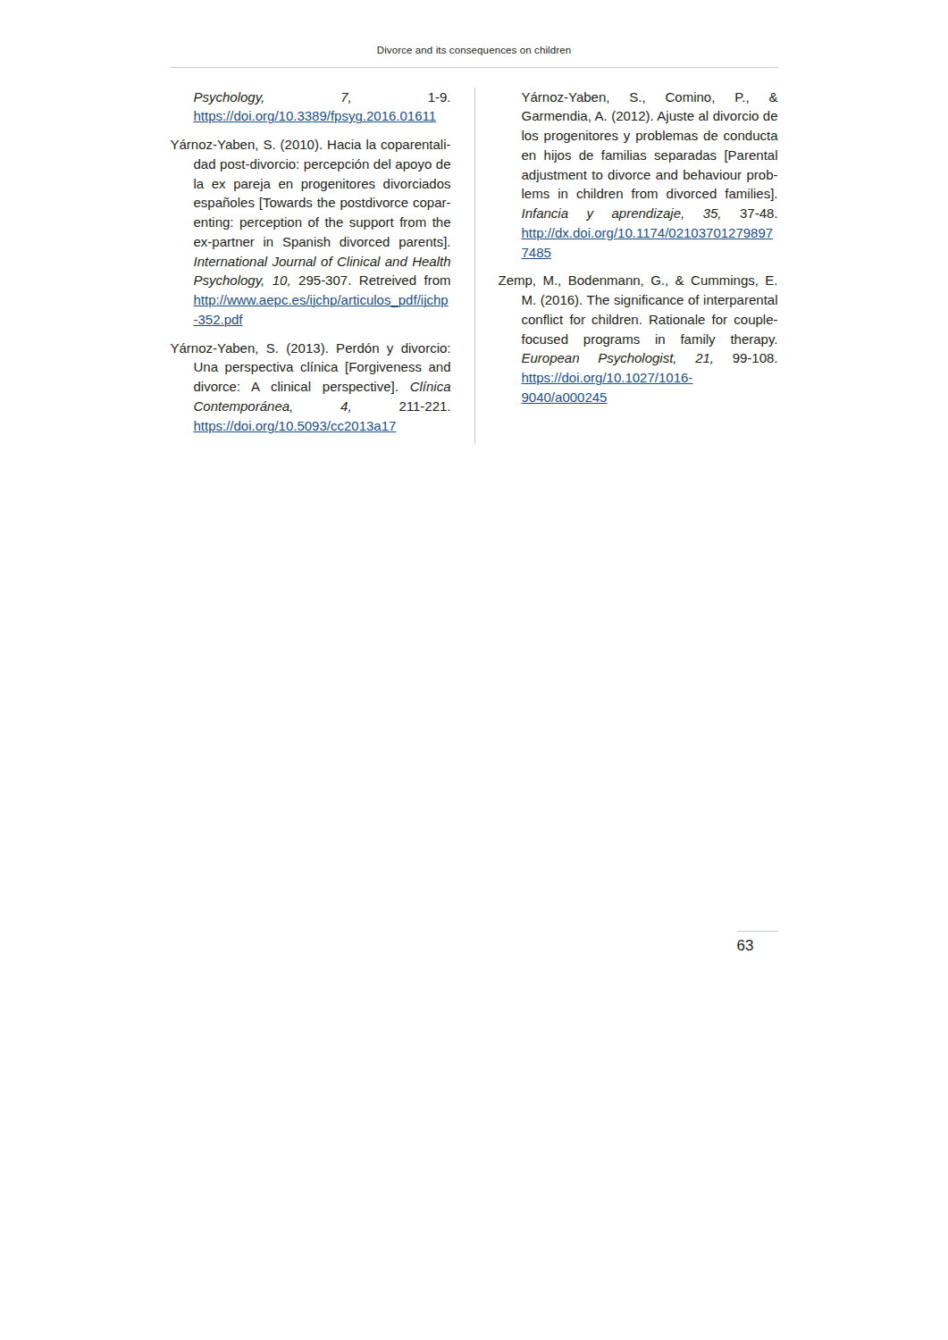Divorce and its consequences on children
Psychology, 7, 1-9. https://doi.org/10.3389/fpsyg.2016.01611
Yárnoz-Yaben, S. (2010). Hacia la coparentalidad post-divorcio: percepción del apoyo de la ex pareja en progenitores divorciados españoles [Towards the postdivorce coparenting: perception of the support from the ex-partner in Spanish divorced parents]. International Journal of Clinical and Health Psychology, 10, 295-307. Retreived from http://www.aepc.es/ijchp/articulos_pdf/ijchp-352.pdf
Yárnoz-Yaben, S. (2013). Perdón y divorcio: Una perspectiva clínica [Forgiveness and divorce: A clinical perspective]. Clínica Contemporánea, 4, 211-221. https://doi.org/10.5093/cc2013a17
Yárnoz-Yaben, S., Comino, P., & Garmendia, A. (2012). Ajuste al divorcio de los progenitores y problemas de conducta en hijos de familias separadas [Parental adjustment to divorce and behaviour problems in children from divorced families]. Infancia y aprendizaje, 35, 37-48. http://dx.doi.org/10.1174/021037012798977485
Zemp, M., Bodenmann, G., & Cummings, E. M. (2016). The significance of interparental conflict for children. Rationale for couple-focused programs in family therapy. European Psychologist, 21, 99-108. https://doi.org/10.1027/1016- 9040/a000245
63